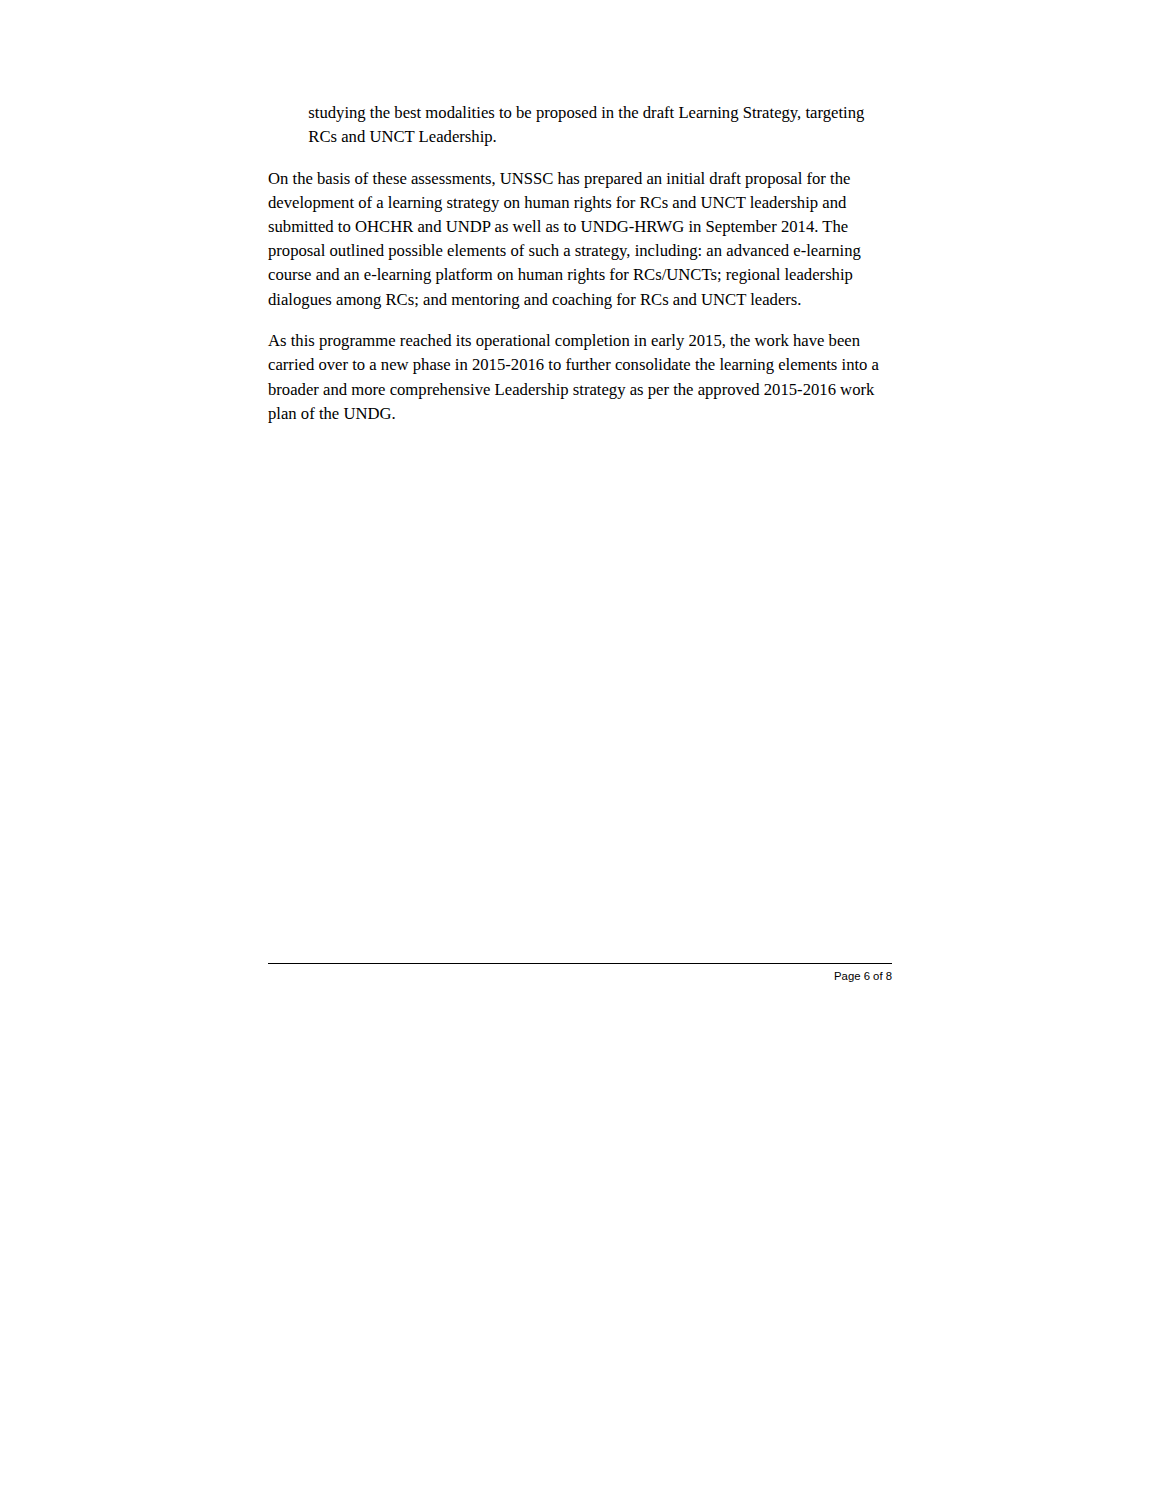studying the best modalities to be proposed in the draft Learning Strategy, targeting RCs and UNCT Leadership.
On the basis of these assessments, UNSSC has prepared an initial draft proposal for the development of a learning strategy on human rights for RCs and UNCT leadership and submitted to OHCHR and UNDP as well as to UNDG-HRWG in September 2014. The proposal outlined possible elements of such a strategy, including: an advanced e-learning course and an e-learning platform on human rights for RCs/UNCTs; regional leadership dialogues among RCs; and mentoring and coaching for RCs and UNCT leaders.
As this programme reached its operational completion in early 2015, the work have been carried over to a new phase in 2015-2016 to further consolidate the learning elements into a broader and more comprehensive Leadership strategy as per the approved 2015-2016 work plan of the UNDG.
Page 6 of 8